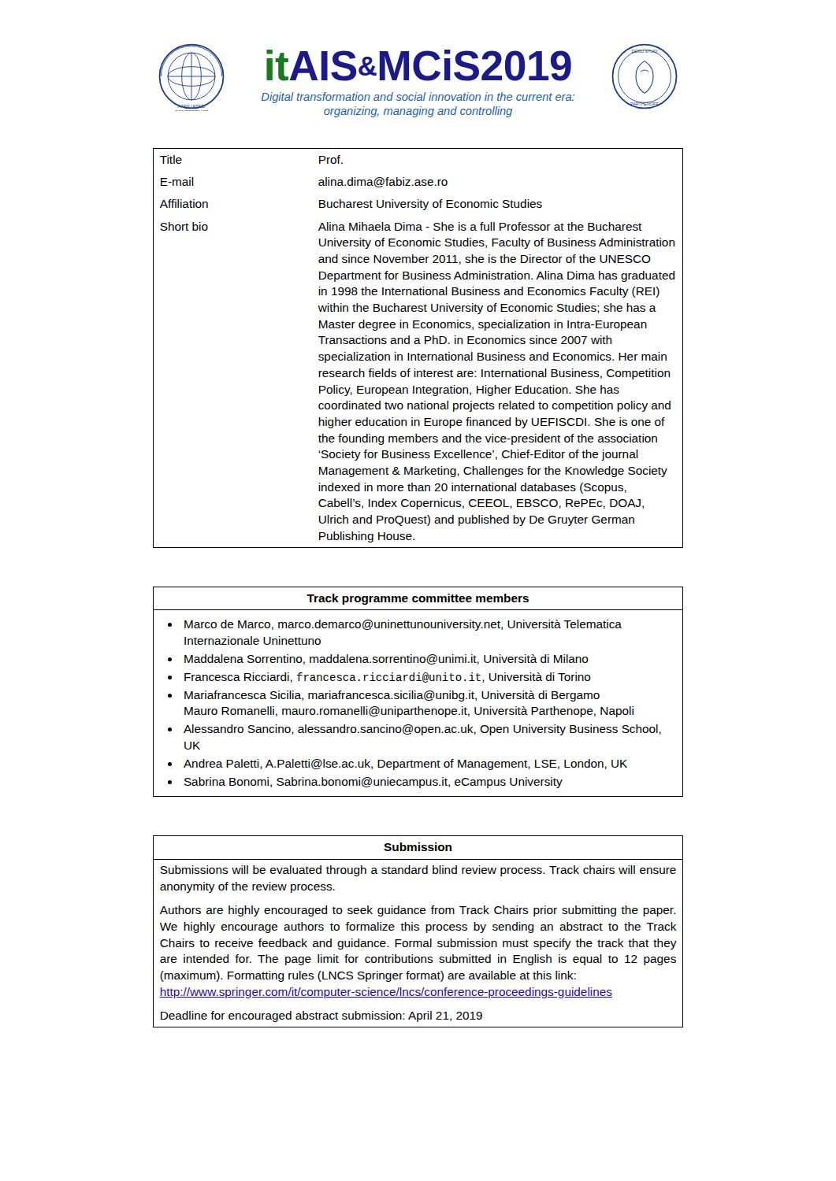AFFILIATED CONFERENCE
it AIS&MC iS 2019
Digital transformation and social innovation in the current era:
organizing, managing and controlling
DEGLI STUDI PARTHENOPE
| Title | Prof. |
| E-mail | alina.dima@fabiz.ase.ro |
| Affiliation | Bucharest University of Economic Studies |
| Short bio | Alina Mihaela Dima - She is a full Professor at the Bucharest University of Economic Studies, Faculty of Business Administration and since November 2011, she is the Director of the UNESCO Department for Business Administration. Alina Dima has graduated in 1998 the International Business and Economics Faculty (REI) within the Bucharest University of Economic Studies; she has a Master degree in Economics, specialization in Intra-European Transactions and a PhD. in Economics since 2007 with specialization in International Business and Economics. Her main research fields of interest are: International Business, Competition Policy, European Integration, Higher Education. She has coordinated two national projects related to competition policy and higher education in Europe financed by UEFISCDI. She is one of the founding members and the vice-president of the association ‘Society for Business Excellence’, Chief-Editor of the journal Management & Marketing, Challenges for the Knowledge Society indexed in more than 20 international databases (Scopus, Cabell’s, Index Copernicus, CEEOL, EBSCO, RePEc, DOAJ, Ulrich and ProQuest) and published by De Gruyter German Publishing House. |
| Track programme committee members |
| Marco de Marco, marco.demarco@uninettunouniversity.net, Università Telematica Internazionale Uninettuno Maddalena Sorrentino, maddalena.sorrentino@unimi.it, Università di Milano Francesca Ricciardi, francesca.ricciardi@unito.it , Università di Torino Mariafrancesca Sicilia, mariafrancesca.sicilia@unibg.it, Università di Bergamo Mauro Romanelli, mauro.romanelli@uniparthenope.it, Università Parthenope, Napoli Alessandro Sancino, alessandro.sancino@open.ac.uk, Open University Business School, UK Andrea Paletti, A.Paletti@lse.ac.uk, Department of Management, LSE, London, UK Sabrina Bonomi, Sabrina.bonomi@uniecampus.it, eCampus University |
| Submission |
| Submissions will be evaluated through a standard blind review process. Track chairs will ensure anonymity of the review process. Authors are highly encouraged to seek guidance from Track Chairs prior submitting the paper. We highly encourage authors to formalize this process by sending an abstract to the Track Chairs to receive feedback and guidance. Formal submission must specify the track that they are intended for. The page limit for contributions submitted in English is equal to 12 pages (maximum). Formatting rules (LNCS Springer format) are available at this link: http://www.springer.com/it/computer-science/lncs/conference-proceedings-guidelines Deadline for encouraged abstract submission: April 21, 2019 |